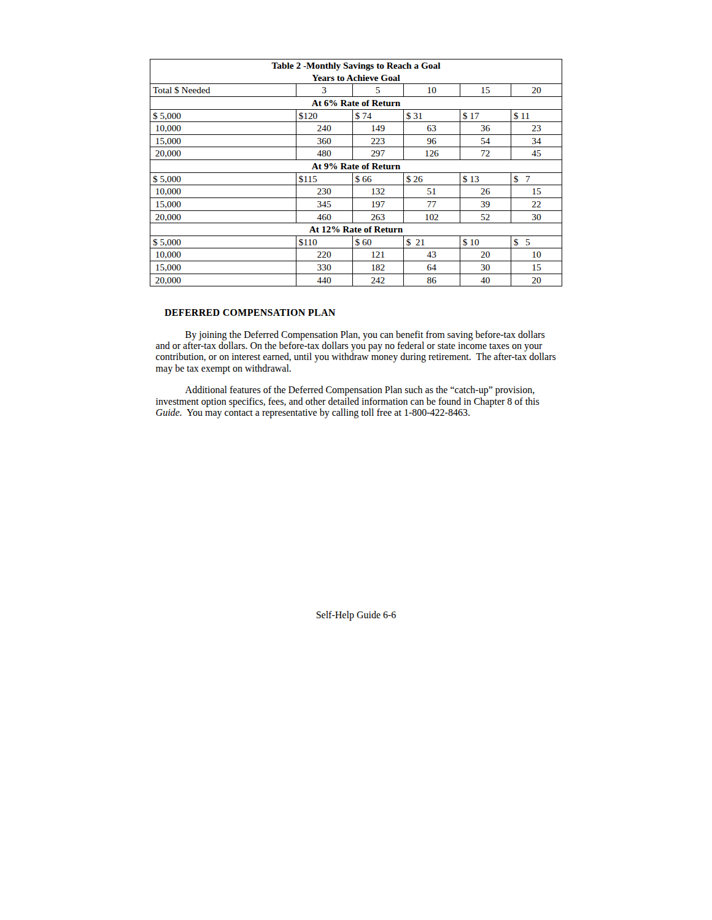| Table 2 -Monthly Savings to Reach a Goal |
| Years to Achieve Goal |
| Total $ Needed | 3 | 5 | 10 | 15 | 20 |
| At 6% Rate of Return |
| $ 5,000 | $120 | $ 74 | $ 31 | $ 17 | $ 11 |
| 10,000 | 240 | 149 | 63 | 36 | 23 |
| 15,000 | 360 | 223 | 96 | 54 | 34 |
| 20,000 | 480 | 297 | 126 | 72 | 45 |
| At 9% Rate of Return |
| $ 5,000 | $115 | $ 66 | $ 26 | $ 13 | $ 7 |
| 10,000 | 230 | 132 | 51 | 26 | 15 |
| 15,000 | 345 | 197 | 77 | 39 | 22 |
| 20,000 | 460 | 263 | 102 | 52 | 30 |
| At 12% Rate of Return |
| $ 5,000 | $110 | $ 60 | $ 21 | $ 10 | $ 5 |
| 10,000 | 220 | 121 | 43 | 20 | 10 |
| 15,000 | 330 | 182 | 64 | 30 | 15 |
| 20,000 | 440 | 242 | 86 | 40 | 20 |
DEFERRED COMPENSATION PLAN
By joining the Deferred Compensation Plan, you can benefit from saving before-tax dollars and or after-tax dollars. On the before-tax dollars you pay no federal or state income taxes on your contribution, or on interest earned, until you withdraw money during retirement. The after-tax dollars may be tax exempt on withdrawal.
Additional features of the Deferred Compensation Plan such as the “catch-up” provision, investment option specifics, fees, and other detailed information can be found in Chapter 8 of this Guide. You may contact a representative by calling toll free at 1-800-422-8463.
Self-Help Guide 6-6